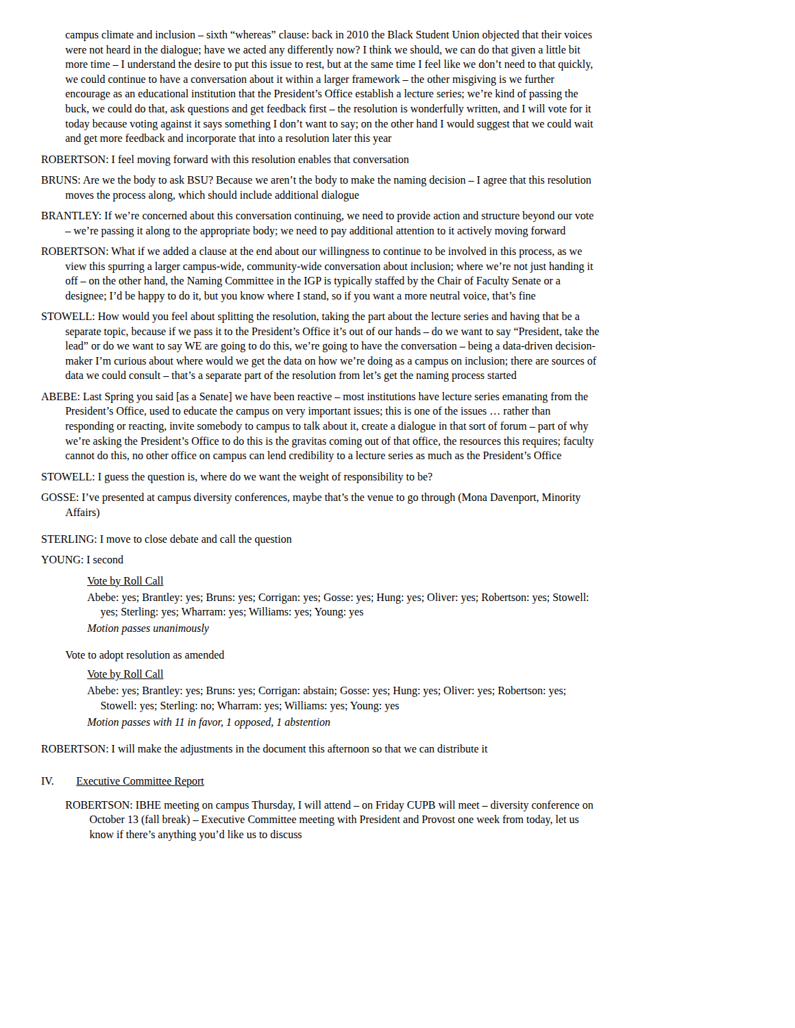campus climate and inclusion – sixth “whereas” clause: back in 2010 the Black Student Union objected that their voices were not heard in the dialogue; have we acted any differently now? I think we should, we can do that given a little bit more time – I understand the desire to put this issue to rest, but at the same time I feel like we don’t need to that quickly, we could continue to have a conversation about it within a larger framework – the other misgiving is we further encourage as an educational institution that the President’s Office establish a lecture series; we’re kind of passing the buck, we could do that, ask questions and get feedback first – the resolution is wonderfully written, and I will vote for it today because voting against it says something I don’t want to say; on the other hand I would suggest that we could wait and get more feedback and incorporate that into a resolution later this year
ROBERTSON: I feel moving forward with this resolution enables that conversation
BRUNS: Are we the body to ask BSU? Because we aren’t the body to make the naming decision – I agree that this resolution moves the process along, which should include additional dialogue
BRANTLEY: If we’re concerned about this conversation continuing, we need to provide action and structure beyond our vote – we’re passing it along to the appropriate body; we need to pay additional attention to it actively moving forward
ROBERTSON: What if we added a clause at the end about our willingness to continue to be involved in this process, as we view this spurring a larger campus-wide, community-wide conversation about inclusion; where we’re not just handing it off – on the other hand, the Naming Committee in the IGP is typically staffed by the Chair of Faculty Senate or a designee; I’d be happy to do it, but you know where I stand, so if you want a more neutral voice, that’s fine
STOWELL: How would you feel about splitting the resolution, taking the part about the lecture series and having that be a separate topic, because if we pass it to the President’s Office it’s out of our hands – do we want to say “President, take the lead” or do we want to say WE are going to do this, we’re going to have the conversation – being a data-driven decision-maker I’m curious about where would we get the data on how we’re doing as a campus on inclusion; there are sources of data we could consult – that’s a separate part of the resolution from let’s get the naming process started
ABEBE: Last Spring you said [as a Senate] we have been reactive – most institutions have lecture series emanating from the President’s Office, used to educate the campus on very important issues; this is one of the issues … rather than responding or reacting, invite somebody to campus to talk about it, create a dialogue in that sort of forum – part of why we’re asking the President’s Office to do this is the gravitas coming out of that office, the resources this requires; faculty cannot do this, no other office on campus can lend credibility to a lecture series as much as the President’s Office
STOWELL: I guess the question is, where do we want the weight of responsibility to be?
GOSSE: I’ve presented at campus diversity conferences, maybe that’s the venue to go through (Mona Davenport, Minority Affairs)
STERLING: I move to close debate and call the question
YOUNG: I second
Vote by Roll Call
Abebe: yes; Brantley: yes; Bruns: yes; Corrigan: yes; Gosse: yes; Hung: yes; Oliver: yes; Robertson: yes; Stowell: yes; Sterling: yes; Wharram: yes; Williams: yes; Young: yes
Motion passes unanimously
Vote to adopt resolution as amended
Vote by Roll Call
Abebe: yes; Brantley: yes; Bruns: yes; Corrigan: abstain; Gosse: yes; Hung: yes; Oliver: yes; Robertson: yes; Stowell: yes; Sterling: no; Wharram: yes; Williams: yes; Young: yes
Motion passes with 11 in favor, 1 opposed, 1 abstention
ROBERTSON: I will make the adjustments in the document this afternoon so that we can distribute it
IV. Executive Committee Report
ROBERTSON: IBHE meeting on campus Thursday, I will attend – on Friday CUPB will meet – diversity conference on October 13 (fall break) – Executive Committee meeting with President and Provost one week from today, let us know if there’s anything you’d like us to discuss